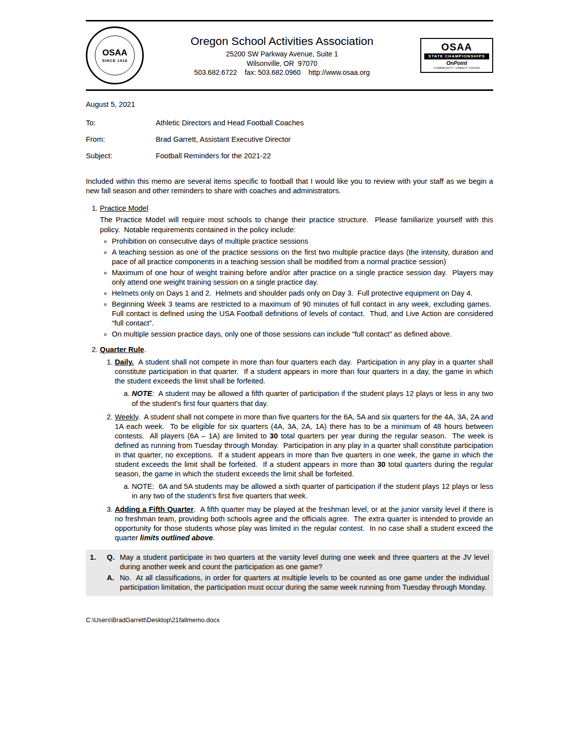OSAA
SINCE 1918
Oregon School Activities Association
25200 SW Parkway Avenue, Suite 1
Wilsonville, OR 97070
503.682.6722 fax: 503.682.0960 http://www.osaa.org
OSAA
STATE CHAMPIONSHIPS
OnPoint
COMMUNITY CREDIT UNION
August 5, 2021
| To: | Athletic Directors and Head Football Coaches |
| From: | Brad Garrett, Assistant Executive Director |
| Subject: | Football Reminders for the 2021-22 |
Included within this memo are several items specific to football that I would like you to review with your staff as we begin a new fall season and other reminders to share with coaches and administrators.
Practice Model
The Practice Model will require most schools to change their practice structure. Please familiarize yourself with this policy. Notable requirements contained in the policy include:
Prohibition on consecutive days of multiple practice sessions
A teaching session as one of the practice sessions on the first two multiple practice days (the intensity, duration and pace of all practice components in a teaching session shall be modified from a normal practice session)
Maximum of one hour of weight training before and/or after practice on a single practice session day. Players may only attend one weight training session on a single practice day.
Helmets only on Days 1 and 2. Helmets and shoulder pads only on Day 3. Full protective equipment on Day 4.
Beginning Week 3 teams are restricted to a maximum of 90 minutes of full contact in any week, excluding games. Full contact is defined using the USA Football definitions of levels of contact. Thud, and Live Action are considered “full contact”.
On multiple session practice days, only one of those sessions can include “full contact” as defined above.
Quarter Rule.
Daily. A student shall not compete in more than four quarters each day. Participation in any play in a quarter shall constitute participation in that quarter. If a student appears in more than four quarters in a day, the game in which the student exceeds the limit shall be forfeited.
NOTE: A student may be allowed a fifth quarter of participation if the student plays 12 plays or less in any two of the student’s first four quarters that day.
Weekly. A student shall not compete in more than five quarters for the 6A, 5A and six quarters for the 4A, 3A, 2A and 1A each week. To be eligible for six quarters (4A, 3A, 2A, 1A) there has to be a minimum of 48 hours between contests. All players (6A – 1A) are limited to 30 total quarters per year during the regular season. The week is defined as running from Tuesday through Monday. Participation in any play in a quarter shall constitute participation in that quarter, no exceptions. If a student appears in more than five quarters in one week, the game in which the student exceeds the limit shall be forfeited. If a student appears in more than 30 total quarters during the regular season, the game in which the student exceeds the limit shall be forfeited.
NOTE: 6A and 5A students may be allowed a sixth quarter of participation if the student plays 12 plays or less in any two of the student’s first five quarters that week.
Adding a Fifth Quarter. A fifth quarter may be played at the freshman level, or at the junior varsity level if there is no freshman team, providing both schools agree and the officials agree. The extra quarter is intended to provide an opportunity for those students whose play was limited in the regular contest. In no case shall a student exceed the quarter limits outlined above.
| 1. | Q. | May a student participate in two quarters at the varsity level during one week and three quarters at the JV level during another week and count the participation as one game? |
| | A. | No. At all classifications, in order for quarters at multiple levels to be counted as one game under the individual participation limitation, the participation must occur during the same week running from Tuesday through Monday. |
C:\Users\BradGarrett\Desktop\21fallmemo.docx